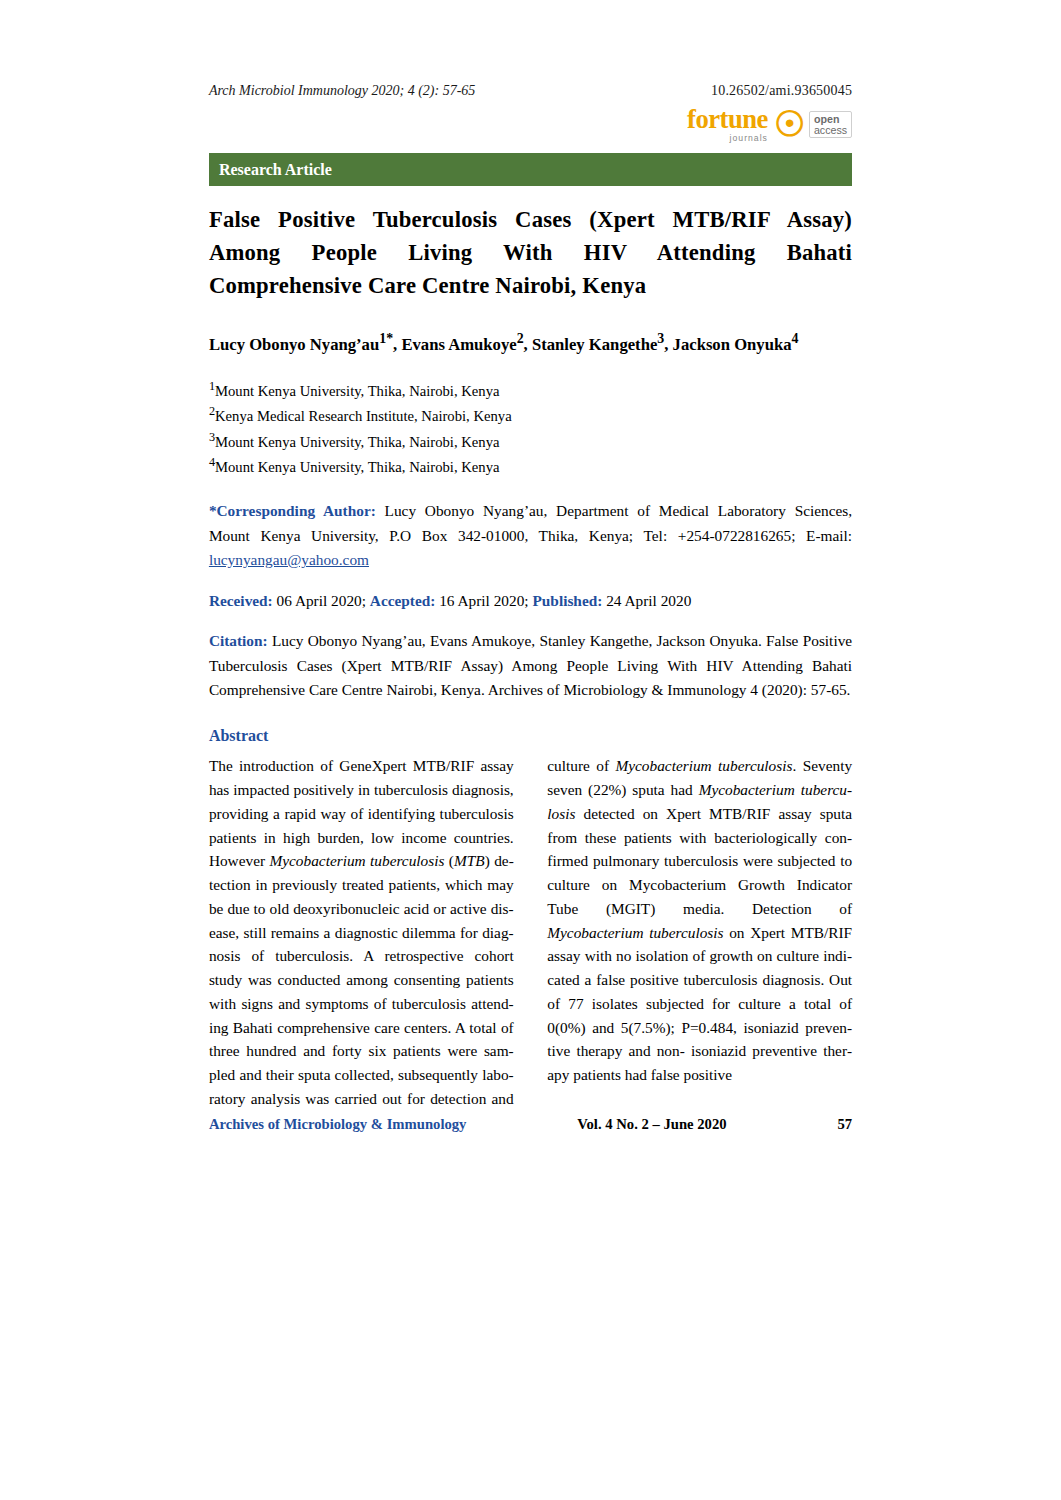Arch Microbiol Immunology 2020; 4 (2): 57-65 10.26502/ami.93650045
fortune journals
☉ open access
Research Article
False Positive Tuberculosis Cases (Xpert MTB/RIF Assay) Among People Living With HIV Attending Bahati Comprehensive Care Centre Nairobi, Kenya
Lucy Obonyo Nyang’au1*, Evans Amukoye2, Stanley Kangethe3, Jackson Onyuka4
1Mount Kenya University, Thika, Nairobi, Kenya
2Kenya Medical Research Institute, Nairobi, Kenya
3Mount Kenya University, Thika, Nairobi, Kenya
4Mount Kenya University, Thika, Nairobi, Kenya
*Corresponding Author: Lucy Obonyo Nyang’au, Department of Medical Laboratory Sciences, Mount Kenya University, P.O Box 342-01000, Thika, Kenya; Tel: +254-0722816265; E-mail: lucynyangau@yahoo.com
Received: 06 April 2020; Accepted: 16 April 2020; Published: 24 April 2020
Citation: Lucy Obonyo Nyang’au, Evans Amukoye, Stanley Kangethe, Jackson Onyuka. False Positive Tuberculosis Cases (Xpert MTB/RIF Assay) Among People Living With HIV Attending Bahati Comprehensive Care Centre Nairobi, Kenya. Archives of Microbiology & Immunology 4 (2020): 57-65.
Abstract
The introduction of GeneXpert MTB/RIF assay has impacted positively in tuberculosis diagnosis, providing a rapid way of identifying tuberculosis patients in high burden, low income countries. However Mycobacterium tuberculosis (MTB) detection in previously treated patients, which may be due to old deoxyribonucleic acid or active disease, still remains a diagnostic dilemma for diagnosis of tuberculosis. A retrospective cohort study was conducted among consenting patients with signs and symptoms of tuberculosis attending Bahati comprehensive care centers. A total of three hundred and forty six patients were sampled and their sputa collected, subsequently laboratory analysis was carried out for detection and culture of Mycobacterium tuberculosis. Seventy seven (22%) sputa had Mycobacterium tuberculosis detected on Xpert MTB/RIF assay sputa from these patients with bacteriologically confirmed pulmonary tuberculosis were subjected to culture on Mycobacterium Growth Indicator Tube (MGIT) media. Detection of Mycobacterium tuberculosis on Xpert MTB/RIF assay with no isolation of growth on culture indicated a false positive tuberculosis diagnosis. Out of 77 isolates subjected for culture a total of 0(0%) and 5(7.5%); P=0.484, isoniazid preventive therapy and non- isoniazid preventive therapy patients had false positive
Archives of Microbiology & Immunology Vol. 4 No. 2 – June 2020 57